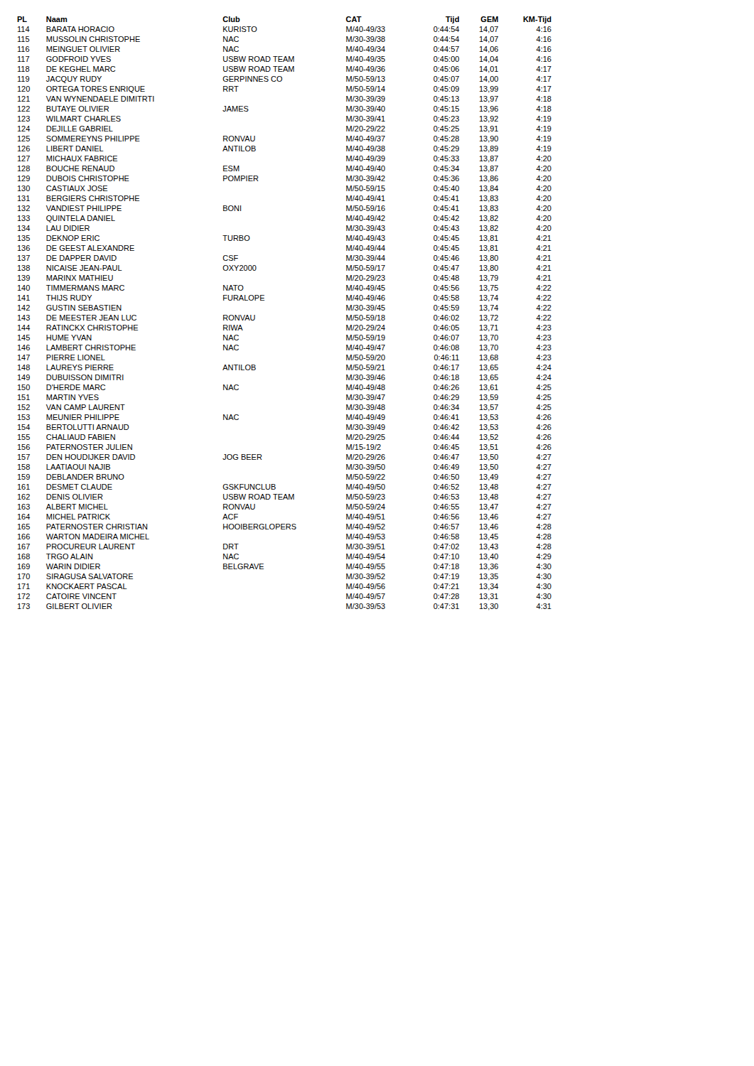| PL | Naam | Club | CAT | Tijd | GEM | KM-Tijd |
| --- | --- | --- | --- | --- | --- | --- |
| 114 | BARATA HORACIO | KURISTO | M/40-49/33 | 0:44:54 | 14,07 | 4:16 |
| 115 | MUSSOLIN CHRISTOPHE | NAC | M/30-39/38 | 0:44:54 | 14,07 | 4:16 |
| 116 | MEINGUET OLIVIER | NAC | M/40-49/34 | 0:44:57 | 14,06 | 4:16 |
| 117 | GODFROID YVES | USBW ROAD TEAM | M/40-49/35 | 0:45:00 | 14,04 | 4:16 |
| 118 | DE KEGHEL MARC | USBW ROAD TEAM | M/40-49/36 | 0:45:06 | 14,01 | 4:17 |
| 119 | JACQUY RUDY | GERPINNES CO | M/50-59/13 | 0:45:07 | 14,00 | 4:17 |
| 120 | ORTEGA TORES ENRIQUE | RRT | M/50-59/14 | 0:45:09 | 13,99 | 4:17 |
| 121 | VAN WYNENDAELE DIMITRTI | | M/30-39/39 | 0:45:13 | 13,97 | 4:18 |
| 122 | BUTAYE OLIVIER | JAMES | M/30-39/40 | 0:45:15 | 13,96 | 4:18 |
| 123 | WILMART CHARLES | | M/30-39/41 | 0:45:23 | 13,92 | 4:19 |
| 124 | DEJILLE GABRIEL | | M/20-29/22 | 0:45:25 | 13,91 | 4:19 |
| 125 | SOMMEREYNS PHILIPPE | RONVAU | M/40-49/37 | 0:45:28 | 13,90 | 4:19 |
| 126 | LIBERT DANIEL | ANTILOB | M/40-49/38 | 0:45:29 | 13,89 | 4:19 |
| 127 | MICHAUX FABRICE | | M/40-49/39 | 0:45:33 | 13,87 | 4:20 |
| 128 | BOUCHE RENAUD | ESM | M/40-49/40 | 0:45:34 | 13,87 | 4:20 |
| 129 | DUBOIS CHRISTOPHE | POMPIER | M/30-39/42 | 0:45:36 | 13,86 | 4:20 |
| 130 | CASTIAUX JOSE | | M/50-59/15 | 0:45:40 | 13,84 | 4:20 |
| 131 | BERGIERS CHRISTOPHE | | M/40-49/41 | 0:45:41 | 13,83 | 4:20 |
| 132 | VANDIEST PHILIPPE | BONI | M/50-59/16 | 0:45:41 | 13,83 | 4:20 |
| 133 | QUINTELA DANIEL | | M/40-49/42 | 0:45:42 | 13,82 | 4:20 |
| 134 | LAU DIDIER | | M/30-39/43 | 0:45:43 | 13,82 | 4:20 |
| 135 | DEKNOP ERIC | TURBO | M/40-49/43 | 0:45:45 | 13,81 | 4:21 |
| 136 | DE GEEST ALEXANDRE | | M/40-49/44 | 0:45:45 | 13,81 | 4:21 |
| 137 | DE DAPPER DAVID | CSF | M/30-39/44 | 0:45:46 | 13,80 | 4:21 |
| 138 | NICAISE JEAN-PAUL | OXY2000 | M/50-59/17 | 0:45:47 | 13,80 | 4:21 |
| 139 | MARINX MATHIEU | | M/20-29/23 | 0:45:48 | 13,79 | 4:21 |
| 140 | TIMMERMANS MARC | NATO | M/40-49/45 | 0:45:56 | 13,75 | 4:22 |
| 141 | THIJS RUDY | FURALOPE | M/40-49/46 | 0:45:58 | 13,74 | 4:22 |
| 142 | GUSTIN SEBASTIEN | | M/30-39/45 | 0:45:59 | 13,74 | 4:22 |
| 143 | DE MEESTER JEAN LUC | RONVAU | M/50-59/18 | 0:46:02 | 13,72 | 4:22 |
| 144 | RATINCKX CHRISTOPHE | RIWA | M/20-29/24 | 0:46:05 | 13,71 | 4:23 |
| 145 | HUME YVAN | NAC | M/50-59/19 | 0:46:07 | 13,70 | 4:23 |
| 146 | LAMBERT CHRISTOPHE | NAC | M/40-49/47 | 0:46:08 | 13,70 | 4:23 |
| 147 | PIERRE LIONEL | | M/50-59/20 | 0:46:11 | 13,68 | 4:23 |
| 148 | LAUREYS PIERRE | ANTILOB | M/50-59/21 | 0:46:17 | 13,65 | 4:24 |
| 149 | DUBUISSON DIMITRI | | M/30-39/46 | 0:46:18 | 13,65 | 4:24 |
| 150 | D'HERDE MARC | NAC | M/40-49/48 | 0:46:26 | 13,61 | 4:25 |
| 151 | MARTIN YVES | | M/30-39/47 | 0:46:29 | 13,59 | 4:25 |
| 152 | VAN CAMP LAURENT | | M/30-39/48 | 0:46:34 | 13,57 | 4:25 |
| 153 | MEUNIER PHILIPPE | NAC | M/40-49/49 | 0:46:41 | 13,53 | 4:26 |
| 154 | BERTOLUTTI ARNAUD | | M/30-39/49 | 0:46:42 | 13,53 | 4:26 |
| 155 | CHALIAUD FABIEN | | M/20-29/25 | 0:46:44 | 13,52 | 4:26 |
| 156 | PATERNOSTER JULIEN | | M/15-19/2 | 0:46:45 | 13,51 | 4:26 |
| 157 | DEN HOUDIJKER DAVID | JOG BEER | M/20-29/26 | 0:46:47 | 13,50 | 4:27 |
| 158 | LAATIAOUI NAJIB | | M/30-39/50 | 0:46:49 | 13,50 | 4:27 |
| 159 | DEBLANDER BRUNO | | M/50-59/22 | 0:46:50 | 13,49 | 4:27 |
| 161 | DESMET CLAUDE | GSKFUNCLUB | M/40-49/50 | 0:46:52 | 13,48 | 4:27 |
| 162 | DENIS OLIVIER | USBW ROAD TEAM | M/50-59/23 | 0:46:53 | 13,48 | 4:27 |
| 163 | ALBERT MICHEL | RONVAU | M/50-59/24 | 0:46:55 | 13,47 | 4:27 |
| 164 | MICHEL PATRICK | ACF | M/40-49/51 | 0:46:56 | 13,46 | 4:27 |
| 165 | PATERNOSTER CHRISTIAN | HOOIBERGLOPERS | M/40-49/52 | 0:46:57 | 13,46 | 4:28 |
| 166 | WARTON MADEIRA MICHEL | | M/40-49/53 | 0:46:58 | 13,45 | 4:28 |
| 167 | PROCUREUR LAURENT | DRT | M/30-39/51 | 0:47:02 | 13,43 | 4:28 |
| 168 | TRGO ALAIN | NAC | M/40-49/54 | 0:47:10 | 13,40 | 4:29 |
| 169 | WARIN DIDIER | BELGRAVE | M/40-49/55 | 0:47:18 | 13,36 | 4:30 |
| 170 | SIRAGUSA SALVATORE | | M/30-39/52 | 0:47:19 | 13,35 | 4:30 |
| 171 | KNOCKAERT PASCAL | | M/40-49/56 | 0:47:21 | 13,34 | 4:30 |
| 172 | CATOIRE VINCENT | | M/40-49/57 | 0:47:28 | 13,31 | 4:30 |
| 173 | GILBERT OLIVIER | | M/30-39/53 | 0:47:31 | 13,30 | 4:31 |